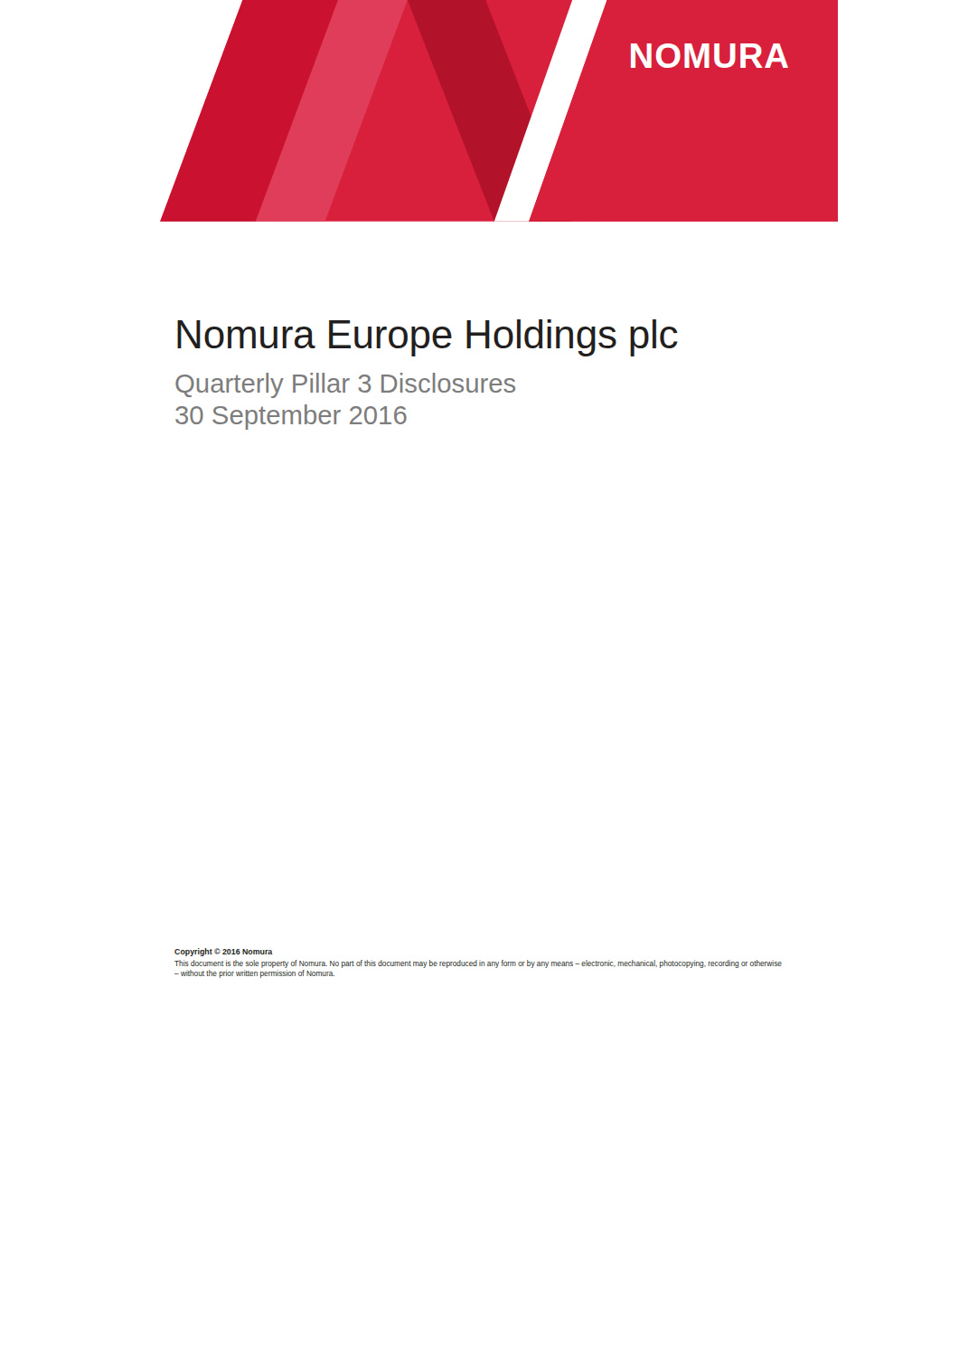NOMURA
Nomura Europe Holdings plc
Quarterly Pillar 3 Disclosures
30 September 2016
Copyright © 2016 Nomura
This document is the sole property of Nomura. No part of this document may be reproduced in any form or by any means – electronic, mechanical, photocopying, recording or otherwise – without the prior written permission of Nomura.